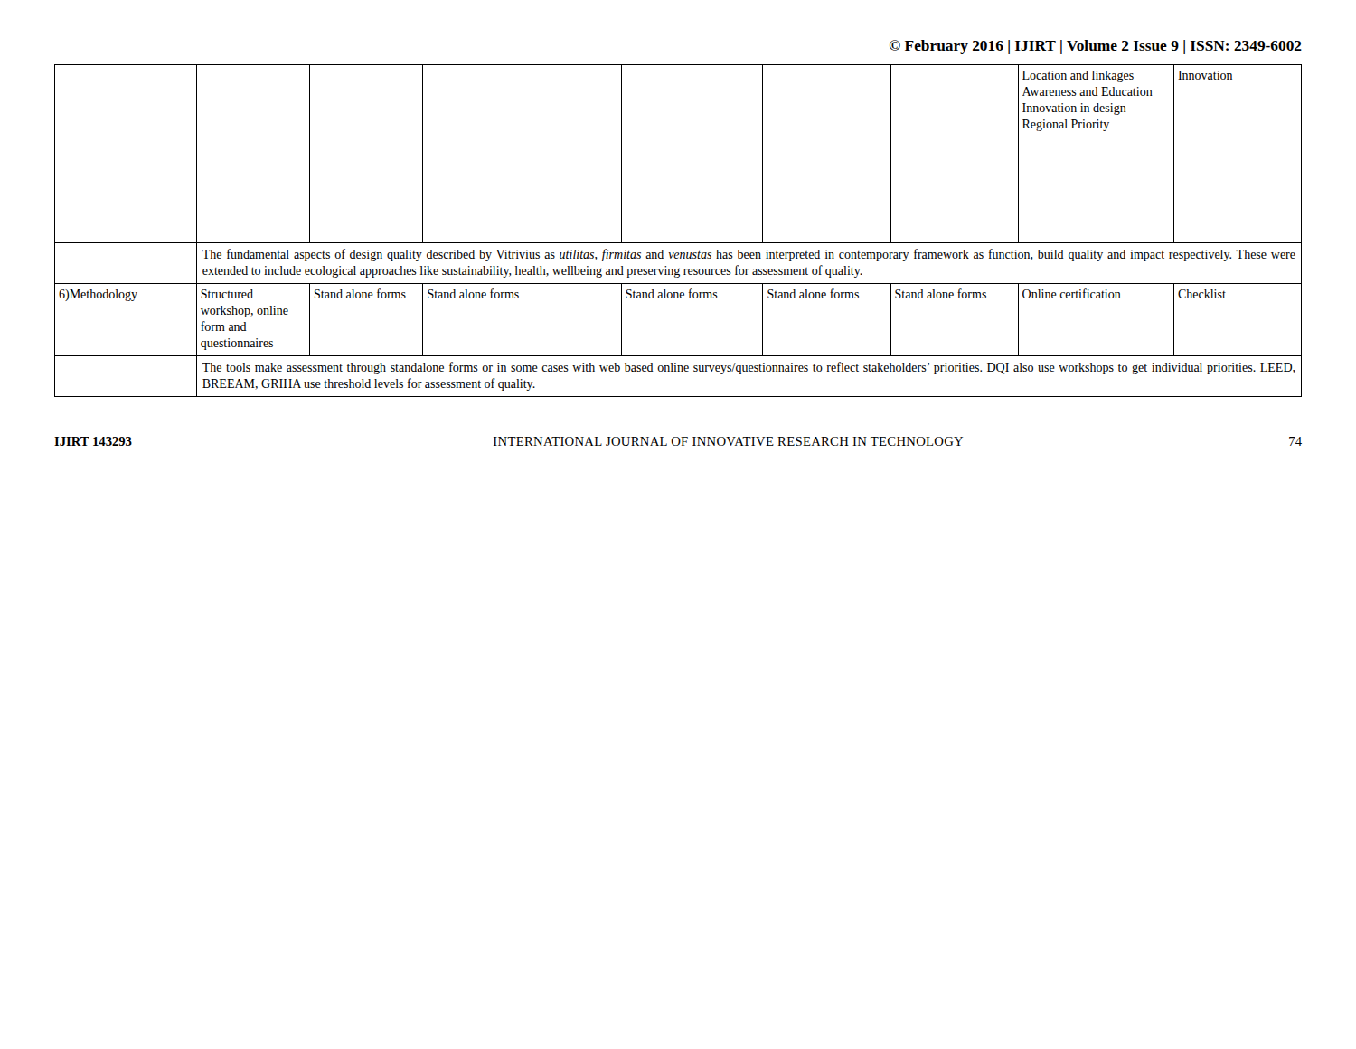© February 2016 | IJIRT | Volume 2 Issue 9 | ISSN: 2349-6002
| | | | | | | | Location and linkages Awareness and Education Innovation in design Regional Priority | Innovation |
| | The fundamental aspects of design quality described by Vitrivius as utilitas , firmitas and venustas has been interpreted in contemporary framework as function, build quality and impact respectively. These were extended to include ecological approaches like sustainability, health, wellbeing and preserving resources for assessment of quality. |
| 6)Methodology | Structured workshop, online form and questionnaires | Stand alone forms | Stand alone forms | Stand alone forms | Stand alone forms | Stand alone forms | Online certification | Checklist |
| | The tools make assessment through standalone forms or in some cases with web based online surveys/questionnaires to reflect stakeholders’ priorities. DQI also use workshops to get individual priorities. LEED, BREEAM, GRIHA use threshold levels for assessment of quality. |
IJIRT 143293
INTERNATIONAL JOURNAL OF INNOVATIVE RESEARCH IN TECHNOLOGY
74